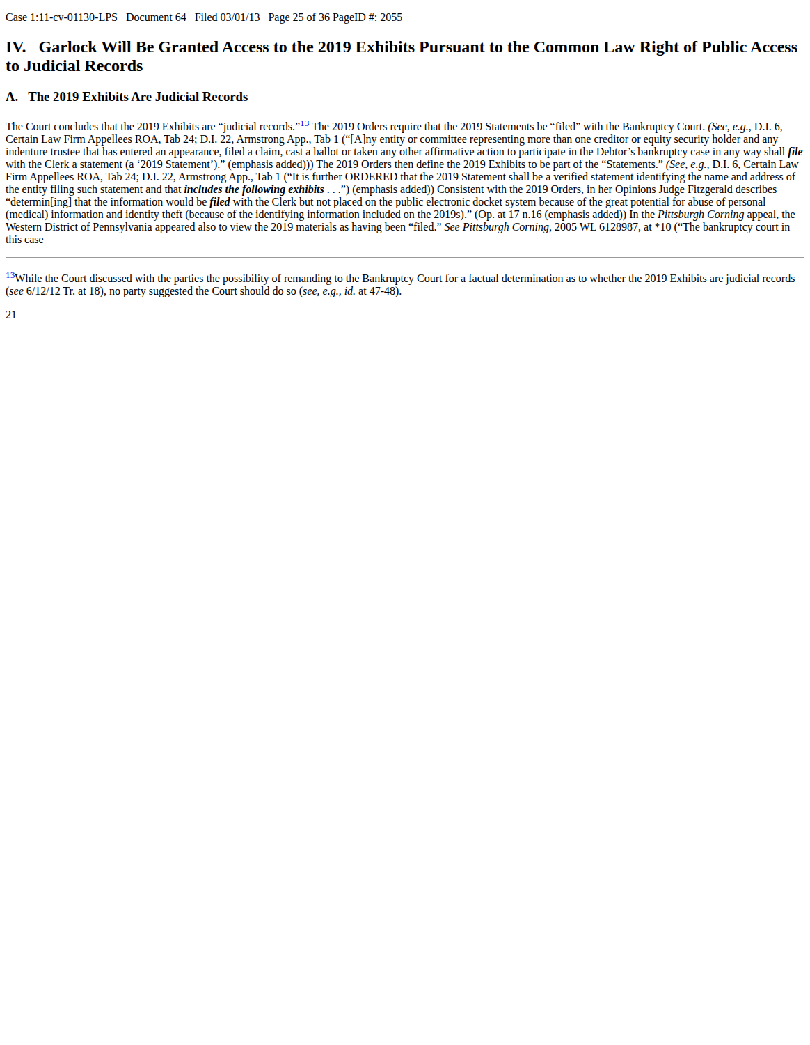Case 1:11-cv-01130-LPS Document 64 Filed 03/01/13 Page 25 of 36 PageID #: 2055
IV. Garlock Will Be Granted Access to the 2019 Exhibits Pursuant to the Common Law Right of Public Access to Judicial Records
A. The 2019 Exhibits Are Judicial Records
The Court concludes that the 2019 Exhibits are “judicial records.”13 The 2019 Orders require that the 2019 Statements be “filed” with the Bankruptcy Court. (See, e.g., D.I. 6, Certain Law Firm Appellees ROA, Tab 24; D.I. 22, Armstrong App., Tab 1 (“[A]ny entity or committee representing more than one creditor or equity security holder and any indenture trustee that has entered an appearance, filed a claim, cast a ballot or taken any other affirmative action to participate in the Debtor’s bankruptcy case in any way shall file with the Clerk a statement (a ‘2019 Statement’).” (emphasis added))) The 2019 Orders then define the 2019 Exhibits to be part of the “Statements.” (See, e.g., D.I. 6, Certain Law Firm Appellees ROA, Tab 24; D.I. 22, Armstrong App., Tab 1 (“It is further ORDERED that the 2019 Statement shall be a verified statement identifying the name and address of the entity filing such statement and that includes the following exhibits . . .”) (emphasis added)) Consistent with the 2019 Orders, in her Opinions Judge Fitzgerald describes “determin[ing] that the information would be filed with the Clerk but not placed on the public electronic docket system because of the great potential for abuse of personal (medical) information and identity theft (because of the identifying information included on the 2019s).” (Op. at 17 n.16 (emphasis added)) In the Pittsburgh Corning appeal, the Western District of Pennsylvania appeared also to view the 2019 materials as having been “filed.” See Pittsburgh Corning, 2005 WL 6128987, at *10 (“The bankruptcy court in this case
13While the Court discussed with the parties the possibility of remanding to the Bankruptcy Court for a factual determination as to whether the 2019 Exhibits are judicial records (see 6/12/12 Tr. at 18), no party suggested the Court should do so (see, e.g., id. at 47-48).
21